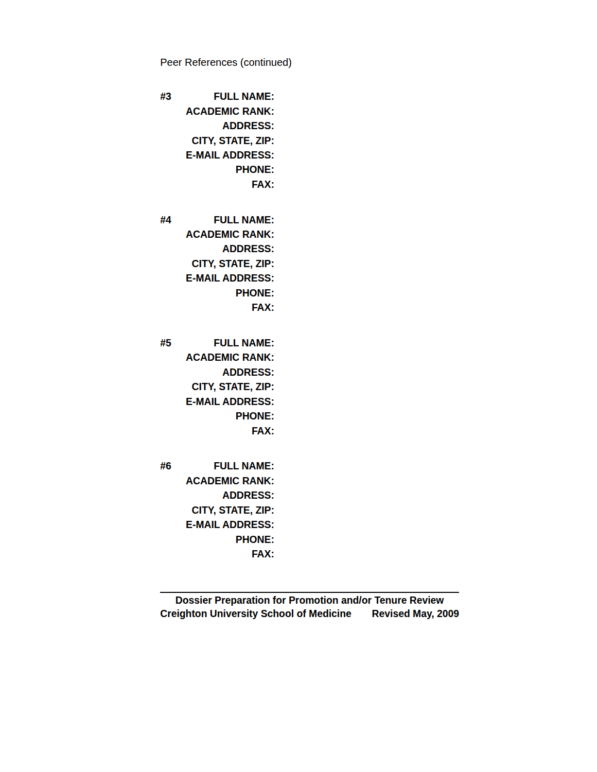Peer References (continued)
| #3 | FULL NAME: | |
| | ACADEMIC RANK: | |
| | ADDRESS: | |
| | CITY, STATE, ZIP: | |
| | E-MAIL ADDRESS: | |
| | PHONE: | |
| | FAX: | |
| #4 | FULL NAME: | |
| | ACADEMIC RANK: | |
| | ADDRESS: | |
| | CITY, STATE, ZIP: | |
| | E-MAIL ADDRESS: | |
| | PHONE: | |
| | FAX: | |
| #5 | FULL NAME: | |
| | ACADEMIC RANK: | |
| | ADDRESS: | |
| | CITY, STATE, ZIP: | |
| | E-MAIL ADDRESS: | |
| | PHONE: | |
| | FAX: | |
| #6 | FULL NAME: | |
| | ACADEMIC RANK: | |
| | ADDRESS: | |
| | CITY, STATE, ZIP: | |
| | E-MAIL ADDRESS: | |
| | PHONE: | |
| | FAX: | |
Dossier Preparation for Promotion and/or Tenure Review
Creighton University School of Medicine Revised May, 2009